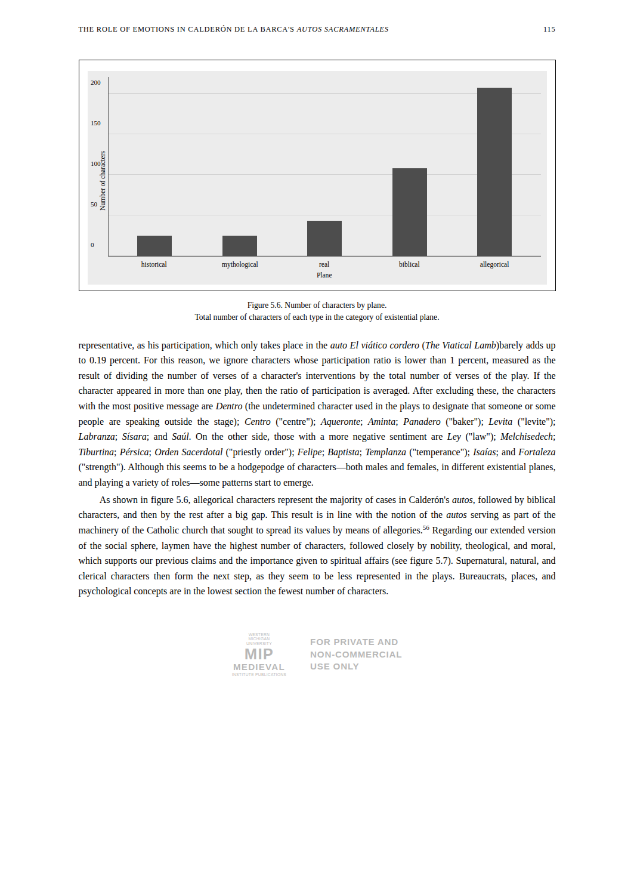The Role of Emotions in Calderón de la Barca's Autos Sacramentales 115
Number of characters
0 50 100 150 200
historical mythological real biblical allegorical
Plane
Figure 5.6. Number of characters by plane.
Total number of characters of each type in the category of existential plane.
representative, as his participation, which only takes place in the auto El viático cordero (The Viatical Lamb)barely adds up to 0.19 percent. For this reason, we ignore characters whose participation ratio is lower than 1 percent, measured as the result of dividing the number of verses of a character's interventions by the total number of verses of the play. If the character appeared in more than one play, then the ratio of participation is averaged. After excluding these, the characters with the most positive message are Dentro (the undetermined character used in the plays to designate that someone or some people are speaking outside the stage); Centro ("centre"); Aqueronte; Aminta; Panadero ("baker"); Levita ("levite"); Labranza; Sísara; and Saúl. On the other side, those with a more negative sentiment are Ley ("law"); Melchisedech; Tiburtina; Pérsica; Orden Sacerdotal ("priestly order"); Felipe; Baptista; Templanza ("temperance"); Isaías; and Fortaleza ("strength"). Although this seems to be a hodgepodge of characters—both males and females, in different existential planes, and playing a variety of roles—some patterns start to emerge.
As shown in figure 5.6, allegorical characters represent the majority of cases in Calderón's autos, followed by biblical characters, and then by the rest after a big gap. This result is in line with the notion of the autos serving as part of the machinery of the Catholic church that sought to spread its values by means of allegories.56 Regarding our extended version of the social sphere, laymen have the highest number of characters, followed closely by nobility, theological, and moral, which supports our previous claims and the importance given to spiritual affairs (see figure 5.7). Supernatural, natural, and clerical characters then form the next step, as they seem to be less represented in the plays. Bureaucrats, places, and psychological concepts are in the lowest section the fewest number of characters.
WESTERN
MICHIGAN
UNIVERSITY
MIP
MEDIEVAL
INSTITUTE PUBLICATIONS
FOR PRIVATE AND
NON-COMMERCIAL
USE ONLY